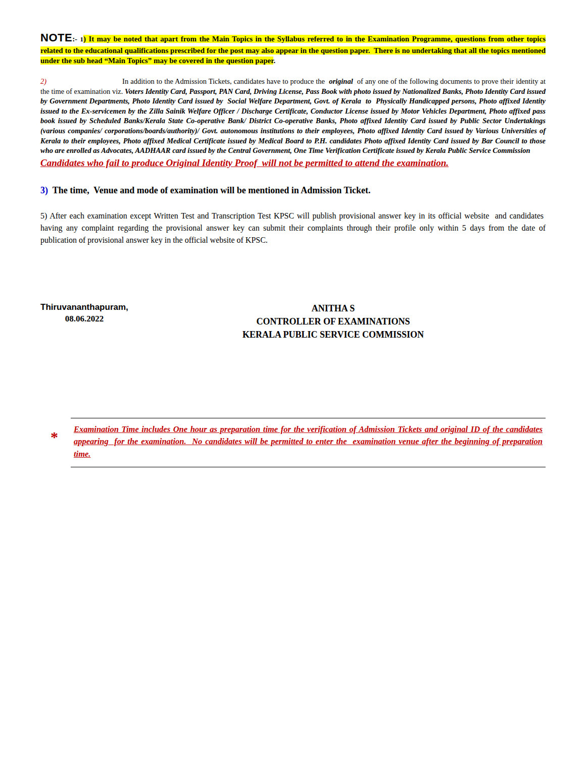NOTE:- 1) It may be noted that apart from the Main Topics in the Syllabus referred to in the Examination Programme, questions from other topics related to the educational qualifications prescribed for the post may also appear in the question paper. There is no undertaking that all the topics mentioned under the sub head “Main Topics” may be covered in the question paper.
2) In addition to the Admission Tickets, candidates have to produce the original of any one of the following documents to prove their identity at the time of examination viz. Voters Identity Card, Passport, PAN Card, Driving License, Pass Book with photo issued by Nationalized Banks, Photo Identity Card issued by Government Departments, Photo Identity Card issued by Social Welfare Department, Govt. of Kerala to Physically Handicapped persons, Photo affixed Identity issued to the Ex-servicemen by the Zilla Sainik Welfare Officer / Discharge Certificate, Conductor License issued by Motor Vehicles Department, Photo affixed pass book issued by Scheduled Banks/Kerala State Co-operative Bank/ District Co-operative Banks, Photo affixed Identity Card issued by Public Sector Undertakings (various companies/ corporations/boards/authority)/ Govt. autonomous institutions to their employees, Photo affixed Identity Card issued by Various Universities of Kerala to their employees, Photo affixed Medical Certificate issued by Medical Board to P.H. candidates Photo affixed Identity Card issued by Bar Council to those who are enrolled as Advocates, AADHAAR card issued by the Central Government, One Time Verification Certificate issued by Kerala Public Service Commission Candidates who fail to produce Original Identity Proof will not be permitted to attend the examination.
3) The time, Venue and mode of examination will be mentioned in Admission Ticket.
5) After each examination except Written Test and Transcription Test KPSC will publish provisional answer key in its official website and candidates having any complaint regarding the provisional answer key can submit their complaints through their profile only within 5 days from the date of publication of provisional answer key in the official website of KPSC.
Thiruvananthapuram, 08.06.2022
ANITHA S
CONTROLLER OF EXAMINATIONS
KERALA PUBLIC SERVICE COMMISSION
*
Examination Time includes One hour as preparation time for the verification of Admission Tickets and original ID of the candidates appearing for the examination. No candidates will be permitted to enter the examination venue after the beginning of preparation time.